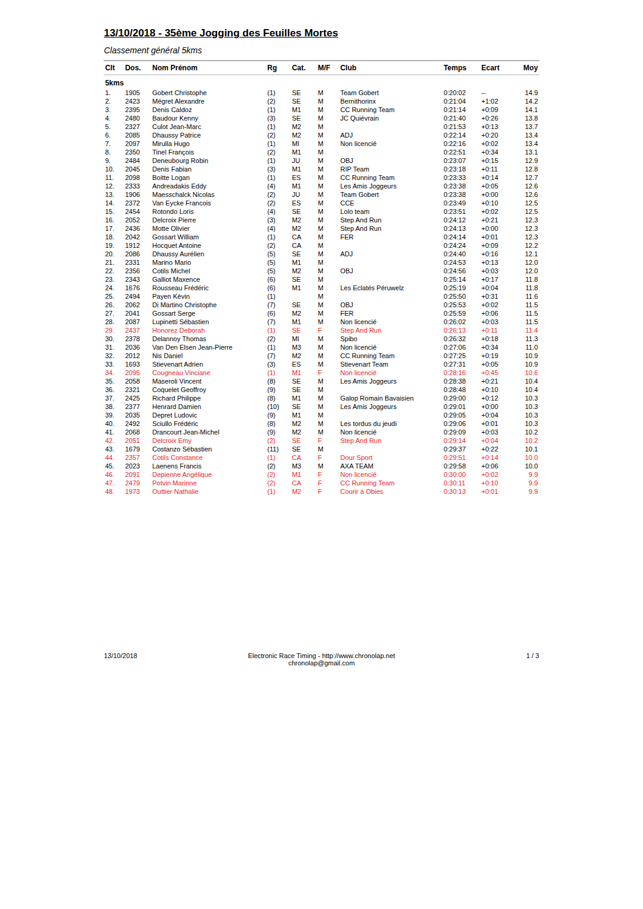13/10/2018 - 35ème Jogging des Feuilles Mortes
Classement général 5kms
| Clt | Dos. | Nom Prénom | Rg | Cat. | M/F | Club | Temps | Ecart | Moy |
| --- | --- | --- | --- | --- | --- | --- | --- | --- | --- |
| 5kms |
| 1. | 1905 | Gobert Christophe | (1) | SE | M | Team Gobert | 0:20:02 | -- | 14.9 |
| 2. | 2423 | Mégret Alexandre | (2) | SE | M | Bernithorinx | 0:21:04 | +1:02 | 14.2 |
| 3. | 2395 | Denis Caldoz | (1) | M1 | M | CC Running Team | 0:21:14 | +0:09 | 14.1 |
| 4. | 2480 | Baudour Kenny | (3) | SE | M | JC Quiévrain | 0:21:40 | +0:26 | 13.8 |
| 5. | 2327 | Culot Jean-Marc | (1) | M2 | M | | 0:21:53 | +0:13 | 13.7 |
| 6. | 2085 | Dhaussy Patrice | (2) | M2 | M | ADJ | 0:22:14 | +0:20 | 13.4 |
| 7. | 2097 | Mirulla Hugo | (1) | MI | M | Non licencié | 0:22:16 | +0:02 | 13.4 |
| 8. | 2350 | Tinel François | (2) | M1 | M | | 0:22:51 | +0:34 | 13.1 |
| 9. | 2484 | Deneubourg Robin | (1) | JU | M | OBJ | 0:23:07 | +0:15 | 12.9 |
| 10. | 2045 | Denis Fabian | (3) | M1 | M | RIP Team | 0:23:18 | +0:11 | 12.8 |
| 11. | 2098 | Boitte Logan | (1) | ES | M | CC Running Team | 0:23:33 | +0:14 | 12.7 |
| 12. | 2333 | Andreadakis Eddy | (4) | M1 | M | Les Amis Joggeurs | 0:23:38 | +0:05 | 12.6 |
| 13. | 1906 | Maesschalck Nicolas | (2) | JU | M | Team Gobert | 0:23:38 | +0:00 | 12.6 |
| 14. | 2372 | Van Eycke Francois | (2) | ES | M | CCE | 0:23:49 | +0:10 | 12.5 |
| 15. | 2454 | Rotondo Loris | (4) | SE | M | Lolo team | 0:23:51 | +0:02 | 12.5 |
| 16. | 2052 | Delcroix Pierre | (3) | M2 | M | Step And Run | 0:24:12 | +0:21 | 12.3 |
| 17. | 2436 | Motte Olivier | (4) | M2 | M | Step And Run | 0:24:13 | +0:00 | 12.3 |
| 18. | 2042 | Gossart William | (1) | CA | M | FER | 0:24:14 | +0:01 | 12.3 |
| 19. | 1912 | Hocquet Antoine | (2) | CA | M | | 0:24:24 | +0:09 | 12.2 |
| 20. | 2086 | Dhaussy Aurélien | (5) | SE | M | ADJ | 0:24:40 | +0:16 | 12.1 |
| 21. | 2331 | Marino Mario | (5) | M1 | M | | 0:24:53 | +0:13 | 12.0 |
| 22. | 2356 | Cotils Michel | (5) | M2 | M | OBJ | 0:24:56 | +0:03 | 12.0 |
| 23. | 2343 | Galliot Maxence | (6) | SE | M | | 0:25:14 | +0:17 | 11.8 |
| 24. | 1676 | Rousseau Frédéric | (6) | M1 | M | Les Eclatés Péruwelz | 0:25:19 | +0:04 | 11.8 |
| 25. | 2494 | Payen Kévin | (1) | | M | | 0:25:50 | +0:31 | 11.6 |
| 26. | 2062 | Di Martino Christophe | (7) | SE | M | OBJ | 0:25:53 | +0:02 | 11.5 |
| 27. | 2041 | Gossart Serge | (6) | M2 | M | FER | 0:25:59 | +0:06 | 11.5 |
| 28. | 2087 | Lupinetti Sébastien | (7) | M1 | M | Non licencié | 0:26:02 | +0:03 | 11.5 |
| 29. | 2437 | Honorez Deborah | (1) | SE | F | Step And Run | 0:26:13 | +0:11 | 11.4 |
| 30. | 2378 | Delannoy Thomas | (2) | MI | M | Spibo | 0:26:32 | +0:18 | 11.3 |
| 31. | 2036 | Van Den Elsen Jean-Pierre | (1) | M3 | M | Non licencié | 0:27:06 | +0:34 | 11.0 |
| 32. | 2012 | Nis Daniel | (7) | M2 | M | CC Running Team | 0:27:25 | +0:19 | 10.9 |
| 33. | 1693 | Stievenart Adrien | (3) | ES | M | Stievenart Team | 0:27:31 | +0:05 | 10.9 |
| 34. | 2095 | Cougneau Vinciane | (1) | M1 | F | Non licencié | 0:28:16 | +0:45 | 10.6 |
| 35. | 2058 | Maseroli Vincent | (8) | SE | M | Les Amis Joggeurs | 0:28:38 | +0:21 | 10.4 |
| 36. | 2321 | Coquelet Geoffroy | (9) | SE | M | | 0:28:48 | +0:10 | 10.4 |
| 37. | 2425 | Richard Philippe | (8) | M1 | M | Galop Romain Bavaisien | 0:29:00 | +0:12 | 10.3 |
| 38. | 2377 | Henrard Damien | (10) | SE | M | Les Amis Joggeurs | 0:29:01 | +0:00 | 10.3 |
| 39. | 2035 | Depret Ludovic | (9) | M1 | M | | 0:29:05 | +0:04 | 10.3 |
| 40. | 2492 | Sciullo Frédéric | (8) | M2 | M | Les tordus du jeudi | 0:29:06 | +0:01 | 10.3 |
| 41. | 2068 | Drancourt Jean-Michel | (9) | M2 | M | Non licencié | 0:29:09 | +0:03 | 10.2 |
| 42. | 2051 | Delcroix Emy | (2) | SE | F | Step And Run | 0:29:14 | +0:04 | 10.2 |
| 43. | 1679 | Costanzo Sébastien | (11) | SE | M | | 0:29:37 | +0:22 | 10.1 |
| 44. | 2357 | Cotils Constance | (1) | CA | F | Dour Sport | 0:29:51 | +0:14 | 10.0 |
| 45. | 2023 | Laenens Francis | (2) | M3 | M | AXA TEAM | 0:29:58 | +0:06 | 10.0 |
| 46. | 2091 | Depienne Angélique | (2) | M1 | F | Non licencié | 0:30:00 | +0:02 | 9.9 |
| 47. | 2479 | Potvin Marinne | (2) | CA | F | CC Running Team | 0:30:11 | +0:10 | 9.9 |
| 48. | 1973 | Outtier Nathalie | (1) | M2 | F | Courir à Obies | 0:30:13 | +0:01 | 9.9 |
| 13/10/2018 | Electronic Race Timing - http://www.chronolap.net | 1 / 3 |
| | chronolap@gmail.com | |